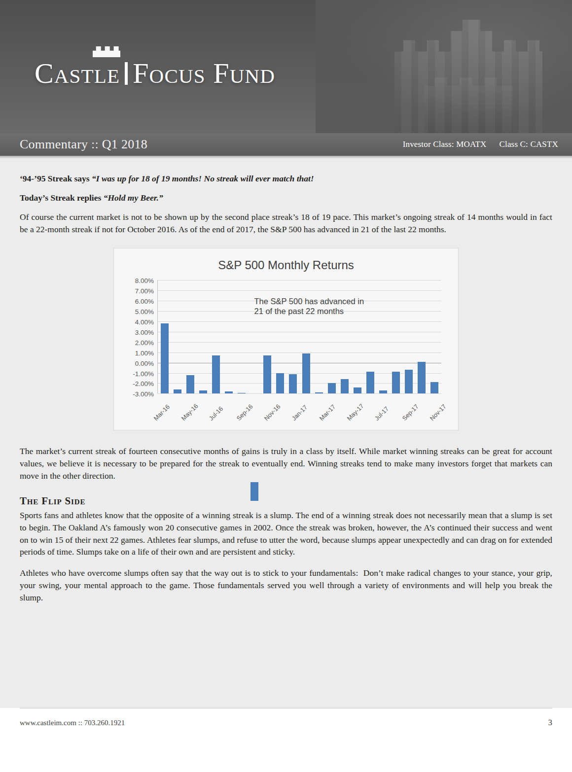Castle Focus Fund
Commentary :: Q1 2018
Investor Class: MOATX Class C: CASTX
‘94-’95 Streak says “I was up for 18 of 19 months! No streak will ever match that!
Today’s Streak replies “Hold my Beer.”
Of course the current market is not to be shown up by the second place streak’s 18 of 19 pace. This market’s ongoing streak of 14 months would in fact be a 22-month streak if not for October 2016. As of the end of 2017, the S&P 500 has advanced in 21 of the last 22 months.
S&P 500 Monthly Returns
8.00%
7.00%
6.00%
5.00%
4.00%
3.00%
2.00%
1.00%
0.00%
-1.00%
-2.00%
-3.00%
The S&P 500 has advanced in
21 of the past 22 months
Mar-16 May-16 Jul-16 Sep-16 Nov-16 Jan-17 Mar-17 May-17 Jul-17 Sep-17 Nov-17
The market’s current streak of fourteen consecutive months of gains is truly in a class by itself. While market winning streaks can be great for account values, we believe it is necessary to be prepared for the streak to eventually end. Winning streaks tend to make many investors forget that markets can move in the other direction.
The Flip Side
Sports fans and athletes know that the opposite of a winning streak is a slump. The end of a winning streak does not necessarily mean that a slump is set to begin. The Oakland A’s famously won 20 consecutive games in 2002. Once the streak was broken, however, the A’s continued their success and went on to win 15 of their next 22 games. Athletes fear slumps, and refuse to utter the word, because slumps appear unexpectedly and can drag on for extended periods of time. Slumps take on a life of their own and are persistent and sticky.
Athletes who have overcome slumps often say that the way out is to stick to your fundamentals: Don’t make radical changes to your stance, your grip, your swing, your mental approach to the game. Those fundamentals served you well through a variety of environments and will help you break the slump.
www.castleim.com :: 703.260.1921
3